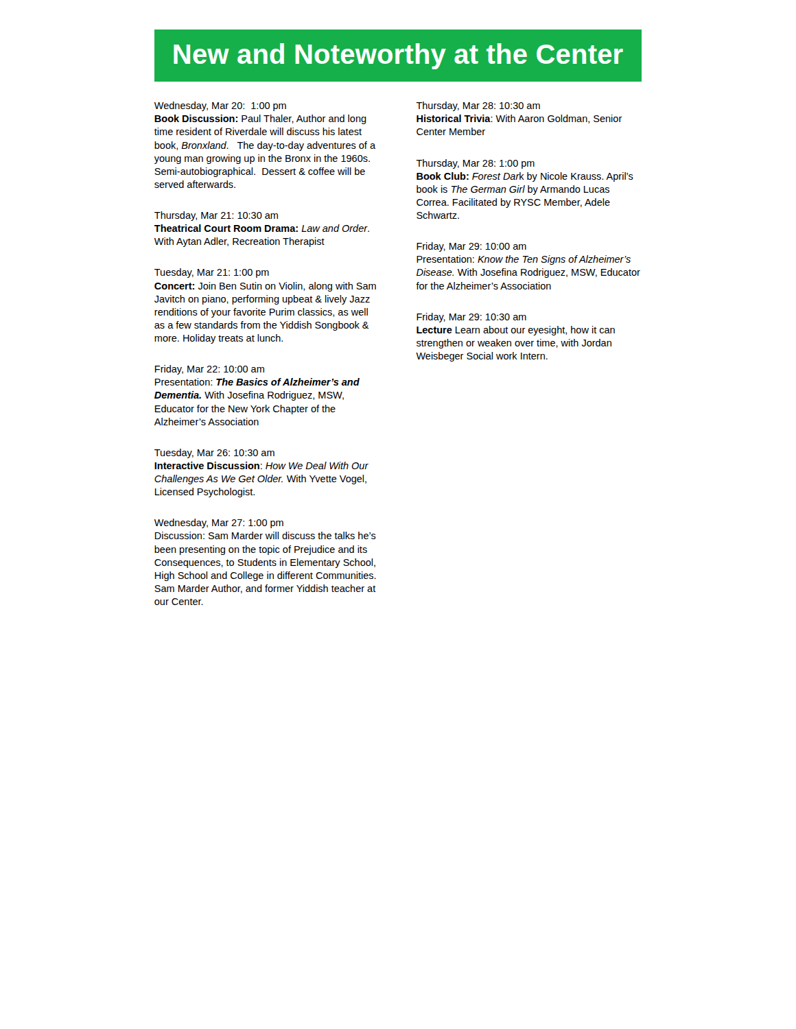New and Noteworthy at the Center
Wednesday, Mar 20: 1:00 pm
Book Discussion: Paul Thaler, Author and long time resident of Riverdale will discuss his latest book, Bronxland. The day-to-day adventures of a young man growing up in the Bronx in the 1960s. Semi-autobiographical. Dessert & coffee will be served afterwards.
Thursday, Mar 21: 10:30 am
Theatrical Court Room Drama: Law and Order. With Aytan Adler, Recreation Therapist
Tuesday, Mar 21: 1:00 pm
Concert: Join Ben Sutin on Violin, along with Sam Javitch on piano, performing upbeat & lively Jazz renditions of your favorite Purim classics, as well as a few standards from the Yiddish Songbook & more. Holiday treats at lunch.
Friday, Mar 22: 10:00 am
Presentation: The Basics of Alzheimer’s and Dementia. With Josefina Rodriguez, MSW, Educator for the New York Chapter of the Alzheimer’s Association
Tuesday, Mar 26: 10:30 am
Interactive Discussion: How We Deal With Our Challenges As We Get Older. With Yvette Vogel, Licensed Psychologist.
Wednesday, Mar 27: 1:00 pm
Discussion: Sam Marder will discuss the talks he’s been presenting on the topic of Prejudice and its Consequences, to Students in Elementary School, High School and College in different Communities. Sam Marder Author, and former Yiddish teacher at our Center.
Thursday, Mar 28: 10:30 am
Historical Trivia: With Aaron Goldman, Senior Center Member
Thursday, Mar 28: 1:00 pm
Book Club: Forest Dark by Nicole Krauss. April’s book is The German Girl by Armando Lucas Correa. Facilitated by RYSC Member, Adele Schwartz.
Friday, Mar 29: 10:00 am
Presentation: Know the Ten Signs of Alzheimer’s Disease. With Josefina Rodriguez, MSW, Educator for the Alzheimer’s Association
Friday, Mar 29: 10:30 am
Lecture Learn about our eyesight, how it can strengthen or weaken over time, with Jordan Weisbeger Social work Intern.